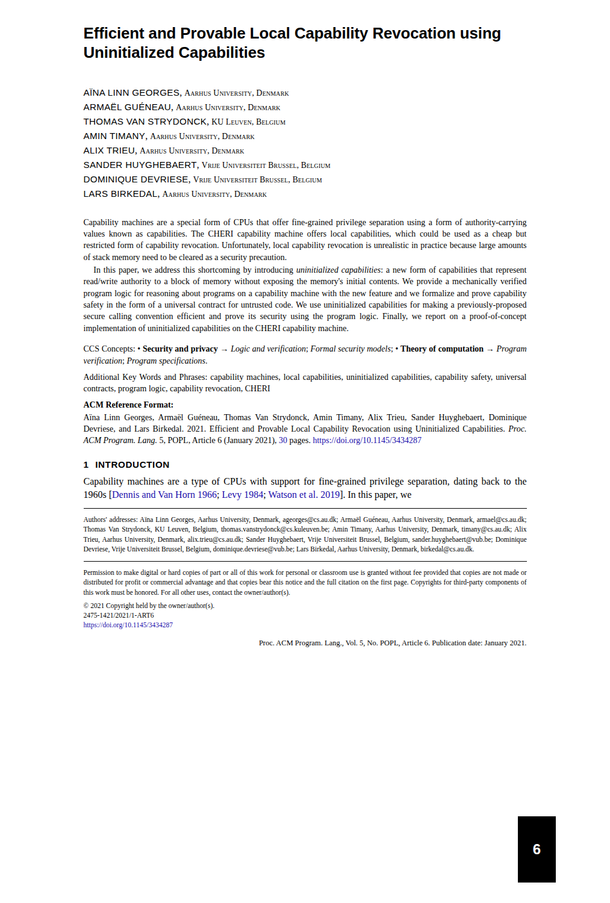6
Efficient and Provable Local Capability Revocation using
Uninitialized Capabilities
AÏNA LINN GEORGES, Aarhus University, Denmark
ARMAËL GUÉNEAU, Aarhus University, Denmark
THOMAS VAN STRYDONCK, KU Leuven, Belgium
AMIN TIMANY, Aarhus University, Denmark
ALIX TRIEU, Aarhus University, Denmark
SANDER HUYGHEBAERT, Vrije Universiteit Brussel, Belgium
DOMINIQUE DEVRIESE, Vrije Universiteit Brussel, Belgium
LARS BIRKEDAL, Aarhus University, Denmark
Capability machines are a special form of CPUs that offer fine-grained privilege separation using a form of authority-carrying values known as capabilities. The CHERI capability machine offers local capabilities, which could be used as a cheap but restricted form of capability revocation. Unfortunately, local capability revocation is unrealistic in practice because large amounts of stack memory need to be cleared as a security precaution.
In this paper, we address this shortcoming by introducing uninitialized capabilities: a new form of capabilities that represent read/write authority to a block of memory without exposing the memory's initial contents. We provide a mechanically verified program logic for reasoning about programs on a capability machine with the new feature and we formalize and prove capability safety in the form of a universal contract for untrusted code. We use uninitialized capabilities for making a previously-proposed secure calling convention efficient and prove its security using the program logic. Finally, we report on a proof-of-concept implementation of uninitialized capabilities on the CHERI capability machine.
CCS Concepts: • Security and privacy → Logic and verification; Formal security models; • Theory of computation → Program verification; Program specifications.
Additional Key Words and Phrases: capability machines, local capabilities, uninitialized capabilities, capability safety, universal contracts, program logic, capability revocation, CHERI
ACM Reference Format: Aïna Linn Georges, Armaël Guéneau, Thomas Van Strydonck, Amin Timany, Alix Trieu, Sander Huyghebaert, Dominique Devriese, and Lars Birkedal. 2021. Efficient and Provable Local Capability Revocation using Uninitialized Capabilities. Proc. ACM Program. Lang. 5, POPL, Article 6 (January 2021), 30 pages. https://doi.org/10.1145/3434287
1 INTRODUCTION
Capability machines are a type of CPUs with support for fine-grained privilege separation, dating back to the 1960s [Dennis and Van Horn 1966; Levy 1984; Watson et al. 2019]. In this paper, we
Authors' addresses: Aïna Linn Georges, Aarhus University, Denmark, ageorges@cs.au.dk; Armaël Guéneau, Aarhus University, Denmark, armael@cs.au.dk; Thomas Van Strydonck, KU Leuven, Belgium, thomas.vanstrydonck@cs.kuleuven.be; Amin Timany, Aarhus University, Denmark, timany@cs.au.dk; Alix Trieu, Aarhus University, Denmark, alix.trieu@cs.au.dk; Sander Huyghebaert, Vrije Universiteit Brussel, Belgium, sander.huyghebaert@vub.be; Dominique Devriese, Vrije Universiteit Brussel, Belgium, dominique.devriese@vub.be; Lars Birkedal, Aarhus University, Denmark, birkedal@cs.au.dk.
Permission to make digital or hard copies of part or all of this work for personal or classroom use is granted without fee provided that copies are not made or distributed for profit or commercial advantage and that copies bear this notice and the full citation on the first page. Copyrights for third-party components of this work must be honored. For all other uses, contact the owner/author(s).
© 2021 Copyright held by the owner/author(s).
2475-1421/2021/1-ART6
https://doi.org/10.1145/3434287
Proc. ACM Program. Lang., Vol. 5, No. POPL, Article 6. Publication date: January 2021.